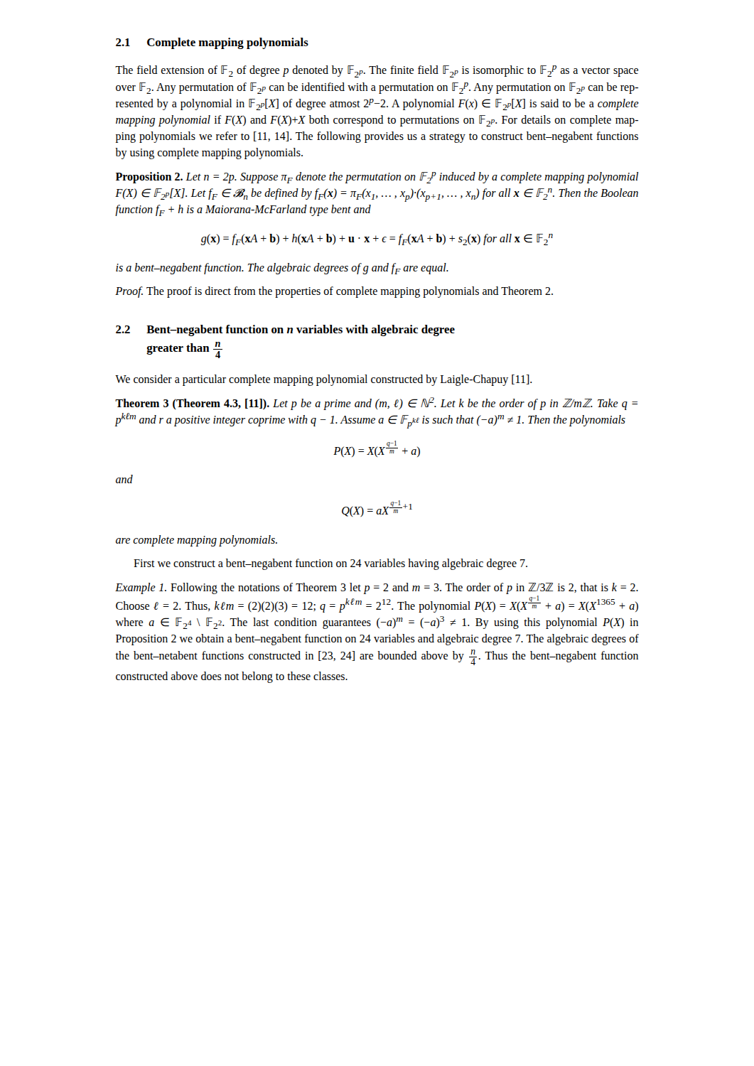2.1 Complete mapping polynomials
The field extension of 𝔽2 of degree p denoted by 𝔽2p. The finite field 𝔽2p is isomorphic to 𝔽2p as a vector space over 𝔽2. Any permutation of 𝔽2p can be identified with a permutation on 𝔽2p. Any permutation on 𝔽2p can be represented by a polynomial in 𝔽2p[X] of degree atmost 2p−2. A polynomial F(x) ∈ 𝔽2p[X] is said to be a complete mapping polynomial if F(X) and F(X)+X both correspond to permutations on 𝔽2p. For details on complete mapping polynomials we refer to [11, 14]. The following provides us a strategy to construct bent–negabent functions by using complete mapping polynomials.
Proposition 2. Let n = 2p. Suppose πF denote the permutation on 𝔽2p induced by a complete mapping polynomial F(X) ∈ 𝔽2p[X]. Let fF ∈ 𝓑n be defined by fF(x) = πF(x1, … , xp)·(xp+1, … , xn) for all x ∈ 𝔽2n. Then the Boolean function fF + h is a Maiorana-McFarland type bent and
g(x) = fF(xA + b) + h(xA + b) + u · x + ϵ = fF(xA + b) + s2(x) for all x ∈ 𝔽2n
is a bent–negabent function. The algebraic degrees of g and fF are equal.
Proof. The proof is direct from the properties of complete mapping polynomials and Theorem 2.
2.2 Bent–negabent function on n variables with algebraic degree
greater than n 4
We consider a particular complete mapping polynomial constructed by Laigle-Chapuy [11].
Theorem 3 (Theorem 4.3, [11]). Let p be a prime and (m, ℓ) ∈ ℕ2. Let k be the order of p in ℤ/m ℤ. Take q = pkℓm and r a positive integer coprime with q − 1. Assume a ∈ 𝔽pkℓ is such that (−a)m ≠ 1. Then the polynomials
P(X) = X(Xq−1 m + a)
and
Q(X) = aXq−1 m+1
are complete mapping polynomials.
First we construct a bent–negabent function on 24 variables having algebraic degree 7.
Example 1. Following the notations of Theorem 3 let p = 2 and m = 3. The order of p in ℤ/3ℤ is 2, that is k = 2. Choose ℓ = 2. Thus, kℓm = (2)(2)(3) = 12; q = pkℓm = 212. The polynomial P(X) = X(Xq−1 m + a) = X(X1365 + a) where a ∈ 𝔽24 \ 𝔽22. The last condition guarantees (−a)m = (−a)3 ≠ 1. By using this polynomial P(X) in Proposition 2 we obtain a bent–negabent function on 24 variables and algebraic degree 7. The algebraic degrees of the bent–netabent functions constructed in [23, 24] are bounded above by n 4. Thus the bent–negabent function constructed above does not belong to these classes.